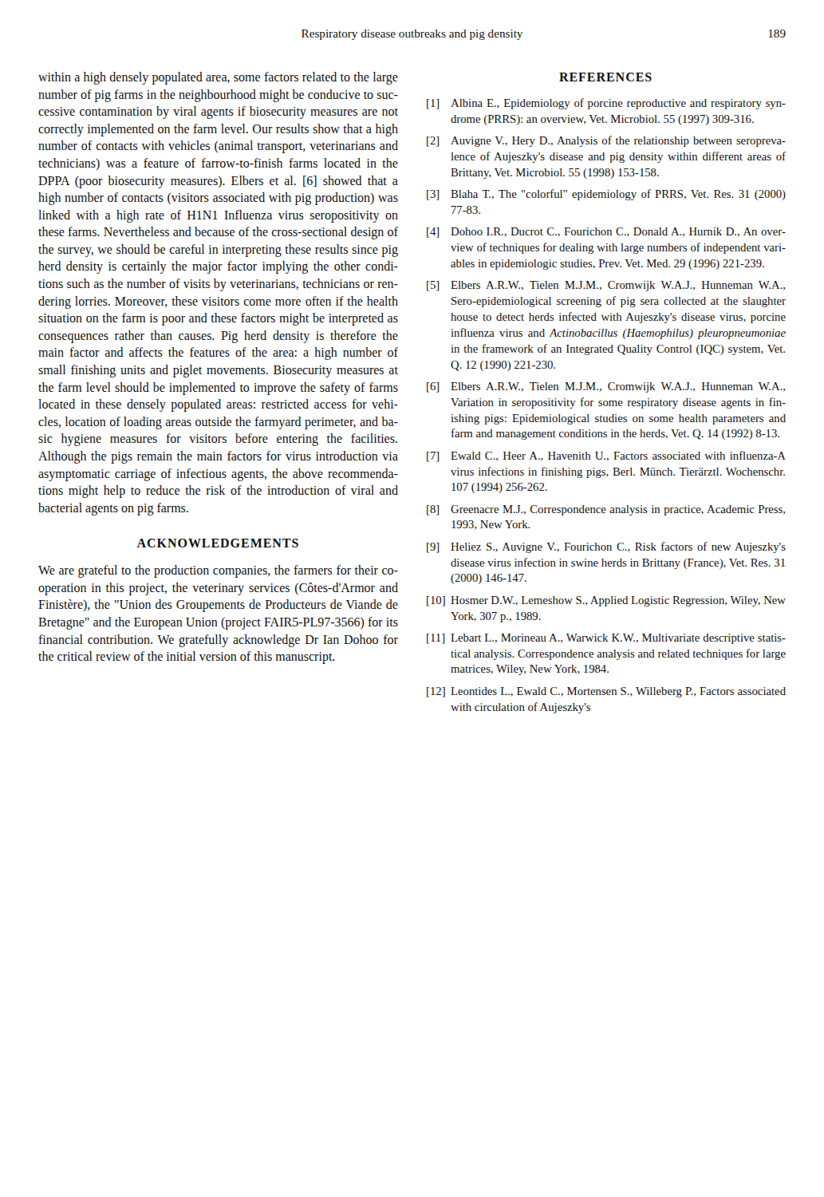Respiratory disease outbreaks and pig density 189
within a high densely populated area, some factors related to the large number of pig farms in the neighbourhood might be conducive to successive contamination by viral agents if biosecurity measures are not correctly implemented on the farm level. Our results show that a high number of contacts with vehicles (animal transport, veterinarians and technicians) was a feature of farrow-to-finish farms located in the DPPA (poor biosecurity measures). Elbers et al. [6] showed that a high number of contacts (visitors associated with pig production) was linked with a high rate of H1N1 Influenza virus seropositivity on these farms. Nevertheless and because of the cross-sectional design of the survey, we should be careful in interpreting these results since pig herd density is certainly the major factor implying the other conditions such as the number of visits by veterinarians, technicians or rendering lorries. Moreover, these visitors come more often if the health situation on the farm is poor and these factors might be interpreted as consequences rather than causes. Pig herd density is therefore the main factor and affects the features of the area: a high number of small finishing units and piglet movements. Biosecurity measures at the farm level should be implemented to improve the safety of farms located in these densely populated areas: restricted access for vehicles, location of loading areas outside the farmyard perimeter, and basic hygiene measures for visitors before entering the facilities. Although the pigs remain the main factors for virus introduction via asymptomatic carriage of infectious agents, the above recommendations might help to reduce the risk of the introduction of viral and bacterial agents on pig farms.
ACKNOWLEDGEMENTS
We are grateful to the production companies, the farmers for their co-operation in this project, the veterinary services (Côtes-d'Armor and Finistère), the "Union des Groupements de Producteurs de Viande de Bretagne" and the European Union (project FAIR5-PL97-3566) for its financial contribution. We gratefully acknowledge Dr Ian Dohoo for the critical review of the initial version of this manuscript.
REFERENCES
[1] Albina E., Epidemiology of porcine reproductive and respiratory syndrome (PRRS): an overview, Vet. Microbiol. 55 (1997) 309-316.
[2] Auvigne V., Hery D., Analysis of the relationship between seroprevalence of Aujeszky's disease and pig density within different areas of Brittany, Vet. Microbiol. 55 (1998) 153-158.
[3] Blaha T., The "colorful" epidemiology of PRRS, Vet. Res. 31 (2000) 77-83.
[4] Dohoo I.R., Ducrot C., Fourichon C., Donald A., Hurnik D., An overview of techniques for dealing with large numbers of independent variables in epidemiologic studies, Prev. Vet. Med. 29 (1996) 221-239.
[5] Elbers A.R.W., Tielen M.J.M., Cromwijk W.A.J., Hunneman W.A., Sero-epidemiological screening of pig sera collected at the slaughter house to detect herds infected with Aujeszky's disease virus, porcine influenza virus and Actinobacillus (Haemophilus) pleuropneumoniae in the framework of an Integrated Quality Control (IQC) system, Vet. Q. 12 (1990) 221-230.
[6] Elbers A.R.W., Tielen M.J.M., Cromwijk W.A.J., Hunneman W.A., Variation in seropositivity for some respiratory disease agents in finishing pigs: Epidemiological studies on some health parameters and farm and management conditions in the herds, Vet. Q. 14 (1992) 8-13.
[7] Ewald C., Heer A., Havenith U., Factors associated with influenza-A virus infections in finishing pigs, Berl. Münch. Tierärztl. Wochenschr. 107 (1994) 256-262.
[8] Greenacre M.J., Correspondence analysis in practice, Academic Press, 1993, New York.
[9] Heliez S., Auvigne V., Fourichon C., Risk factors of new Aujeszky's disease virus infection in swine herds in Brittany (France), Vet. Res. 31 (2000) 146-147.
[10] Hosmer D.W., Lemeshow S., Applied Logistic Regression, Wiley, New York, 307 p., 1989.
[11] Lebart L., Morineau A., Warwick K.W., Multivariate descriptive statistical analysis. Correspondence analysis and related techniques for large matrices, Wiley, New York, 1984.
[12] Leontides L., Ewald C., Mortensen S., Willeberg P., Factors associated with circulation of Aujeszky's